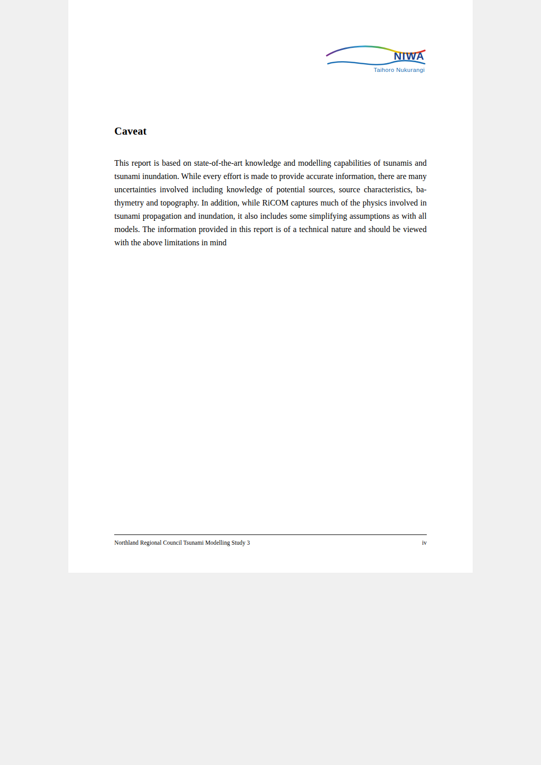NIWA Taihoro Nukurangi
Caveat
This report is based on state-of-the-art knowledge and modelling capabilities of tsunamis and tsunami inundation. While every effort is made to provide accurate information, there are many uncertainties involved including knowledge of potential sources, source characteristics, bathymetry and topography. In addition, while RiCOM captures much of the physics involved in tsunami propagation and inundation, it also includes some simplifying assumptions as with all models. The information provided in this report is of a technical nature and should be viewed with the above limitations in mind
Northland Regional Council Tsunami Modelling Study 3 iv